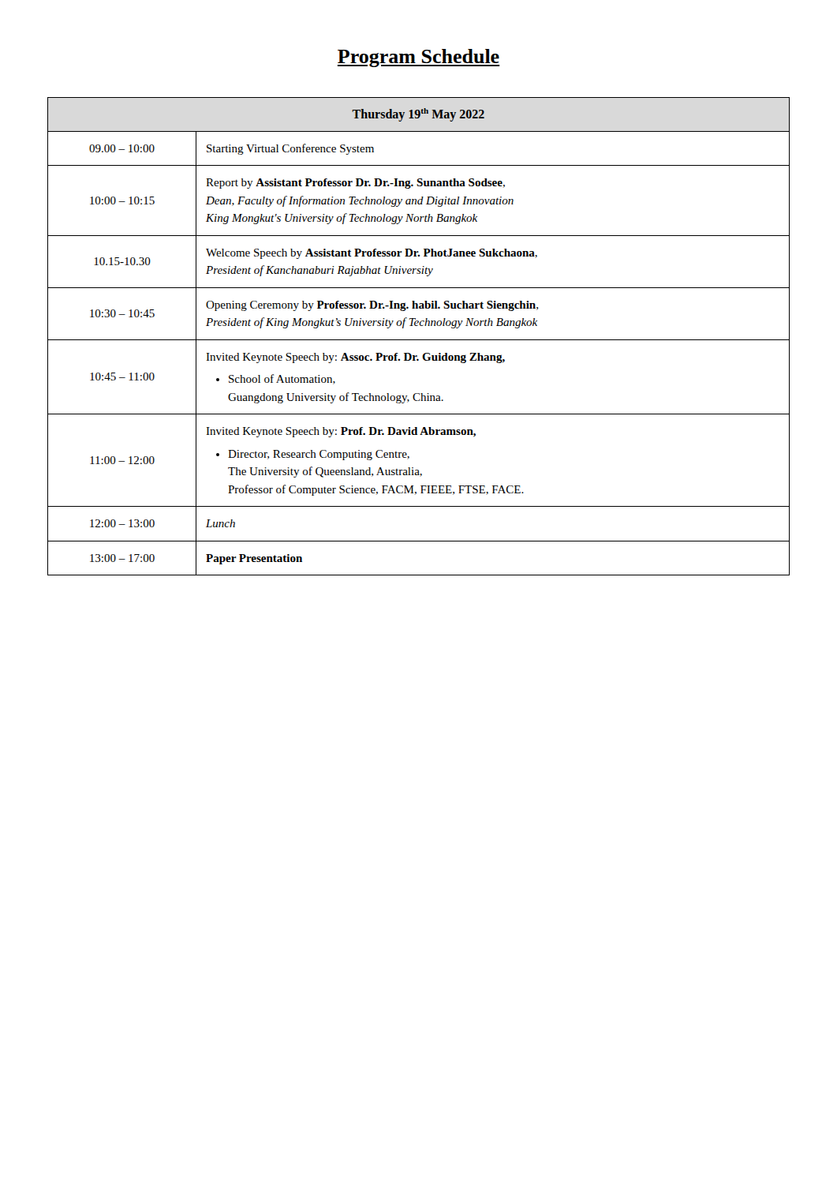Program Schedule
| Thursday 19 th May 2022 |
| --- |
| 09.00 – 10:00 | Starting Virtual Conference System |
| 10:00 – 10:15 | Report by Assistant Professor Dr. Dr.-Ing. Sunantha Sodsee , Dean, Faculty of Information Technology and Digital Innovation King Mongkut's University of Technology North Bangkok |
| 10.15-10.30 | Welcome Speech by Assistant Professor Dr. PhotJanee Sukchaona , President of Kanchanaburi Rajabhat University |
| 10:30 – 10:45 | Opening Ceremony by Professor. Dr.-Ing. habil. Suchart Siengchin , President of King Mongkut’s University of Technology North Bangkok |
| 10:45 – 11:00 | Invited Keynote Speech by: Assoc. Prof. Dr. Guidong Zhang, School of Automation, Guangdong University of Technology, China. |
| 11:00 – 12:00 | Invited Keynote Speech by: Prof. Dr. David Abramson, Director, Research Computing Centre, The University of Queensland, Australia, Professor of Computer Science, FACM, FIEEE, FTSE, FACE. |
| 12:00 – 13:00 | Lunch |
| 13:00 – 17:00 | Paper Presentation |